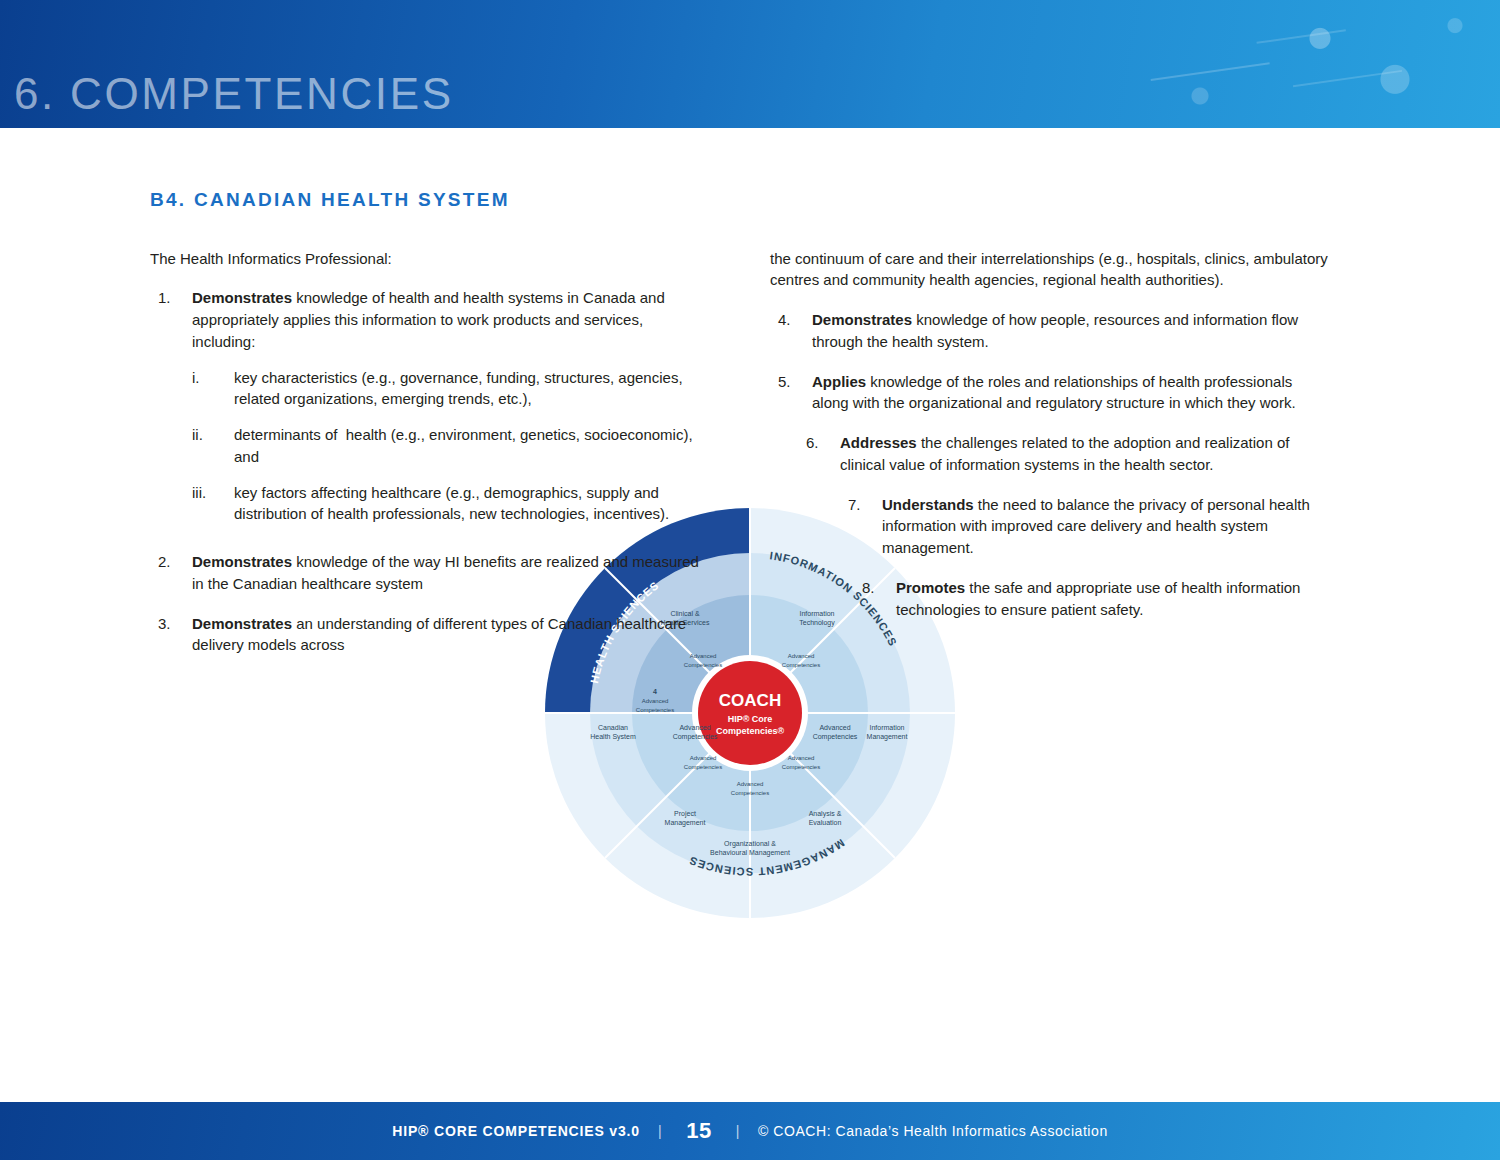6. COMPETENCIES
B4. Canadian Health System
COACH HIP® Core Competencies® HEALTH SCIENCES INFORMATION SCIENCES MANAGEMENT SCIENCES Clinical & Health Services Information Technology Advanced Competencies Advanced Competencies Advanced Competencies Advanced Competencies Advanced Competencies Advanced Competencies 4 Canadian Health System Advanced Competencies Advanced Competencies Information Management Project Management Analysis & Evaluation Organizational & Behavioural Management
The Health Informatics Professional:
Demonstrates knowledge of health and health systems in Canada and appropriately applies this information to work products and services, including:
key characteristics (e.g., governance, funding, structures, agencies, related organizations, emerging trends, etc.),
determinants of health (e.g., environment, genetics, socioeconomic), and
key factors affecting healthcare (e.g., demographics, supply and distribution of health professionals, new technologies, incentives).
Demonstrates knowledge of the way HI benefits are realized and measured in the Canadian healthcare system
Demonstrates an understanding of different types of Canadian healthcare delivery models across
the continuum of care and their interrelationships (e.g., hospitals, clinics, ambulatory centres and community health agencies, regional health authorities).
Demonstrates knowledge of how people, resources and information flow through the health system.
Applies knowledge of the roles and relationships of health professionals along with the organizational and regulatory structure in which they work.
Addresses the challenges related to the adoption and realization of clinical value of information systems in the health sector.
Understands the need to balance the privacy of personal health information with improved care delivery and health system management.
Promotes the safe and appropriate use of health information technologies to ensure patient safety.
HIP® CORE COMPETENCIES v3.0 | 15 | © COACH: Canada’s Health Informatics Association